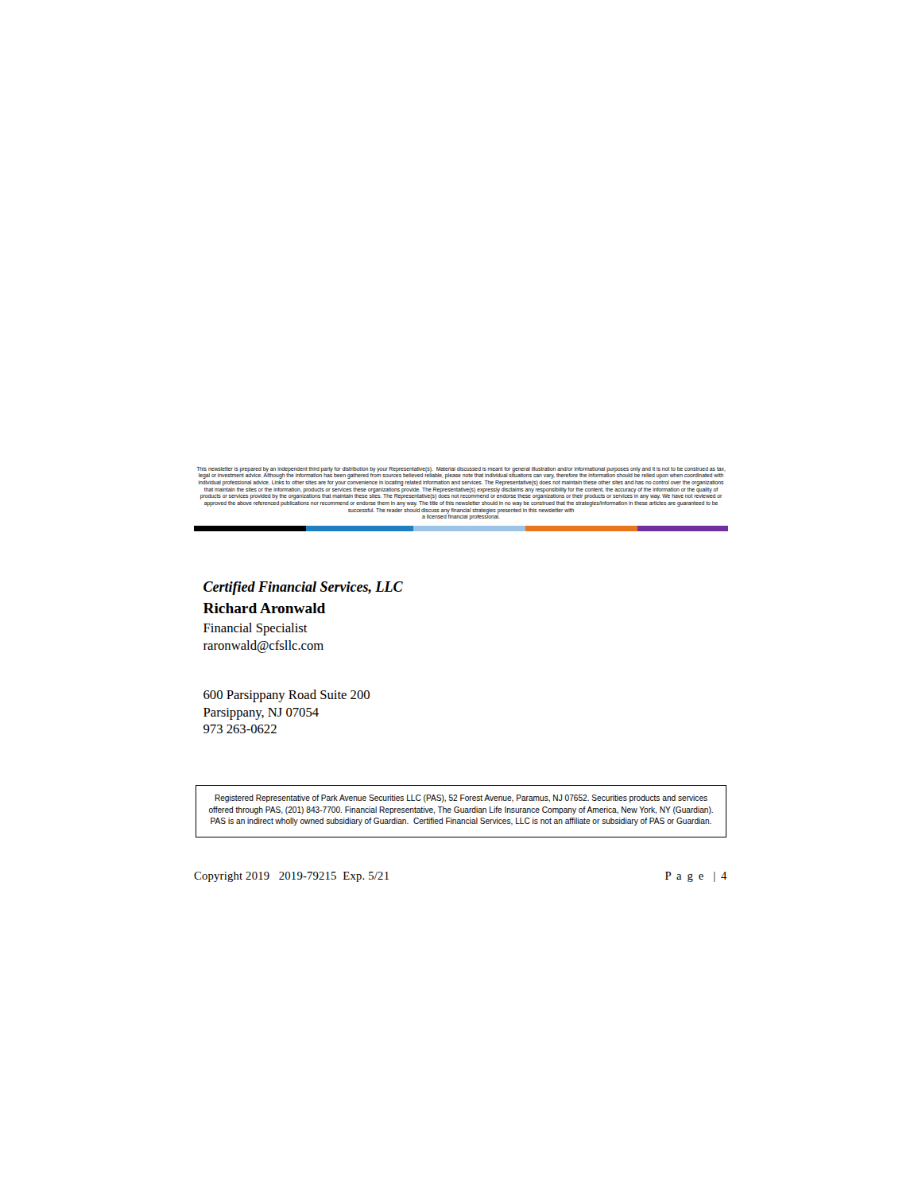This newsletter is prepared by an independent third party for distribution by your Representative(s). Material discussed is meant for general illustration and/or informational purposes only and it is not to be construed as tax, legal or investment advice. Although the information has been gathered from sources believed reliable, please note that individual situations can vary, therefore the information should be relied upon when coordinated with individual professional advice. Links to other sites are for your convenience in locating related information and services. The Representative(s) does not maintain these other sites and has no control over the organizations that maintain the sites or the information, products or services these organizations provide. The Representative(s) expressly disclaims any responsibility for the content, the accuracy of the information or the quality of products or services provided by the organizations that maintain these sites. The Representative(s) does not recommend or endorse these organizations or their products or services in any way. We have not reviewed or approved the above referenced publications nor recommend or endorse them in any way. The title of this newsletter should in no way be construed that the strategies/information in these articles are guaranteed to be successful. The reader should discuss any financial strategies presented in this newsletter with
a licensed financial professional.
Certified Financial Services, LLC
Richard Aronwald
Financial Specialist
raronwald@cfsllc.com
600 Parsippany Road Suite 200
Parsippany, NJ 07054
973 263-0622
Registered Representative of Park Avenue Securities LLC (PAS), 52 Forest Avenue, Paramus, NJ 07652. Securities products and services offered through PAS, (201) 843-7700. Financial Representative, The Guardian Life Insurance Company of America, New York, NY (Guardian). PAS is an indirect wholly owned subsidiary of Guardian. Certified Financial Services, LLC is not an affiliate or subsidiary of PAS or Guardian.
Copyright 2019 2019-79215 Exp. 5/21
P a g e | 4